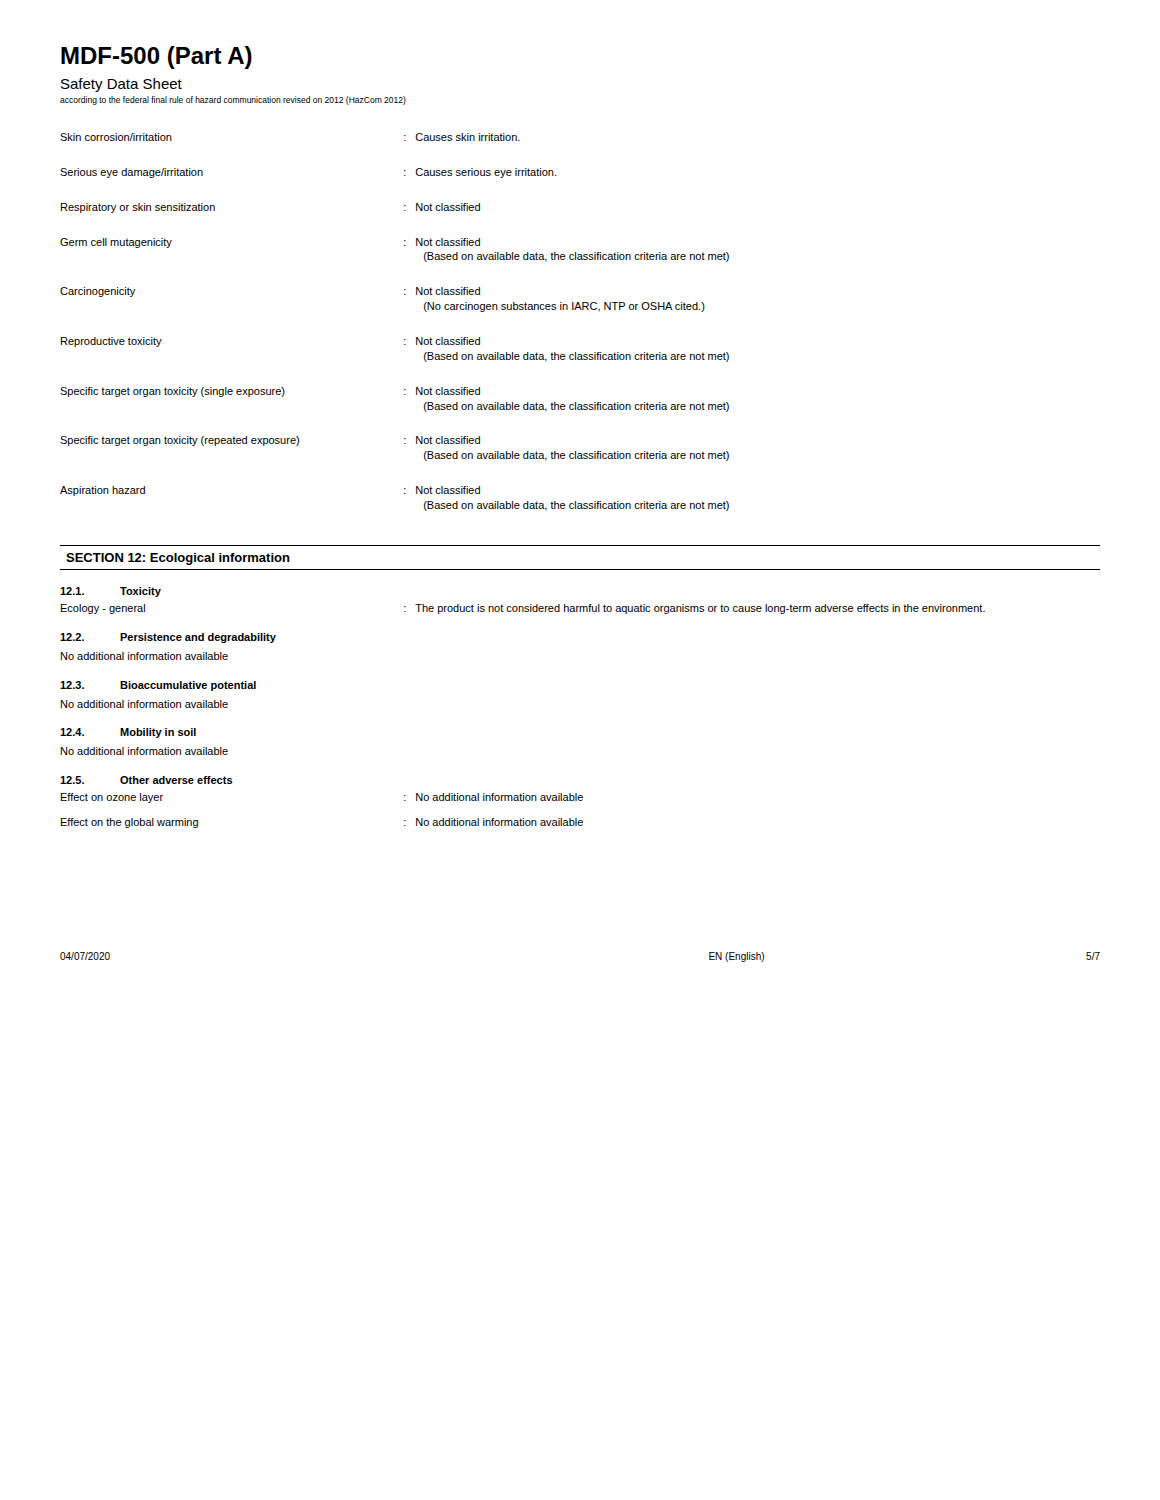MDF-500 (Part A)
Safety Data Sheet
according to the federal final rule of hazard communication revised on 2012 (HazCom 2012)
| Skin corrosion/irritation | : | Causes skin irritation. |
| Serious eye damage/irritation | : | Causes serious eye irritation. |
| Respiratory or skin sensitization | : | Not classified |
| Germ cell mutagenicity | : | Not classified (Based on available data, the classification criteria are not met) |
| Carcinogenicity | : | Not classified (No carcinogen substances in IARC, NTP or OSHA cited.) |
| Reproductive toxicity | : | Not classified (Based on available data, the classification criteria are not met) |
| Specific target organ toxicity (single exposure) | : | Not classified (Based on available data, the classification criteria are not met) |
| Specific target organ toxicity (repeated exposure) | : | Not classified (Based on available data, the classification criteria are not met) |
| Aspiration hazard | : | Not classified (Based on available data, the classification criteria are not met) |
SECTION 12: Ecological information
12.1. Toxicity
| Ecology - general | : | The product is not considered harmful to aquatic organisms or to cause long-term adverse effects in the environment. |
12.2. Persistence and degradability
No additional information available
12.3. Bioaccumulative potential
No additional information available
12.4. Mobility in soil
No additional information available
12.5. Other adverse effects
| Effect on ozone layer | : | No additional information available |
| Effect on the global warming | : | No additional information available |
| 04/07/2020 | EN (English) | 5/7 |